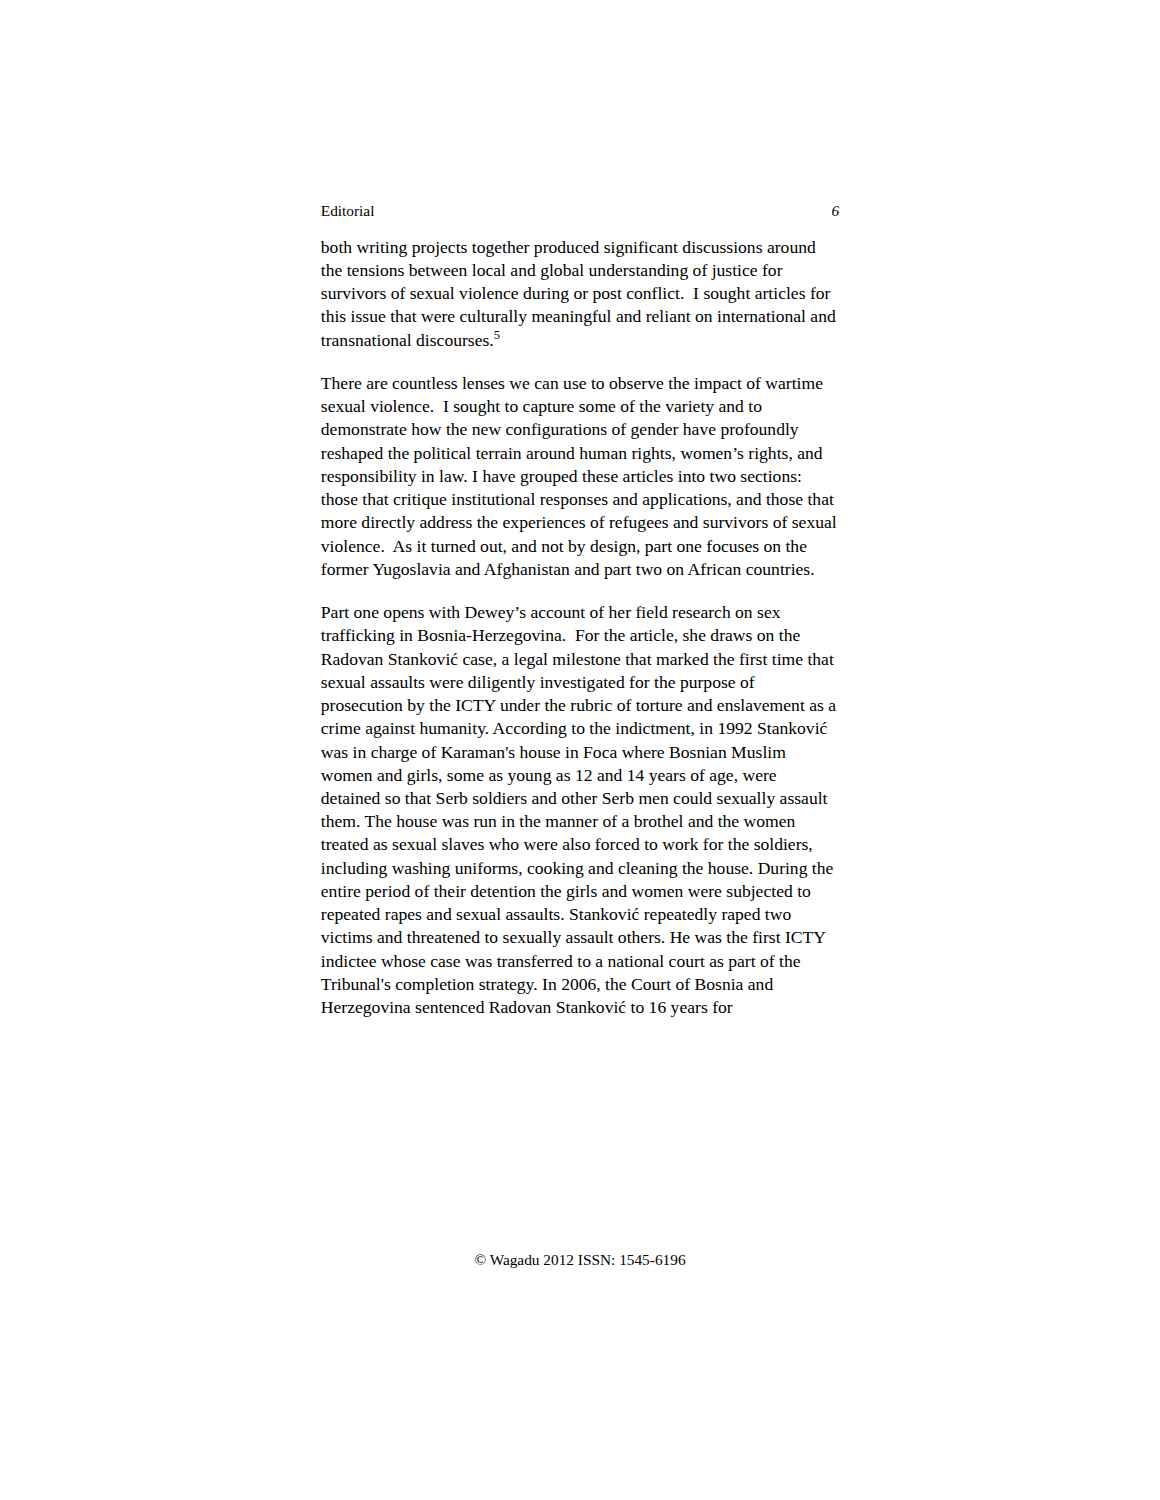Editorial 6
both writing projects together produced significant discussions around the tensions between local and global understanding of justice for survivors of sexual violence during or post conflict. I sought articles for this issue that were culturally meaningful and reliant on international and transnational discourses.5
There are countless lenses we can use to observe the impact of wartime sexual violence. I sought to capture some of the variety and to demonstrate how the new configurations of gender have profoundly reshaped the political terrain around human rights, women’s rights, and responsibility in law. I have grouped these articles into two sections: those that critique institutional responses and applications, and those that more directly address the experiences of refugees and survivors of sexual violence. As it turned out, and not by design, part one focuses on the former Yugoslavia and Afghanistan and part two on African countries.
Part one opens with Dewey’s account of her field research on sex trafficking in Bosnia-Herzegovina. For the article, she draws on the Radovan Stanković case, a legal milestone that marked the first time that sexual assaults were diligently investigated for the purpose of prosecution by the ICTY under the rubric of torture and enslavement as a crime against humanity. According to the indictment, in 1992 Stanković was in charge of Karaman's house in Foca where Bosnian Muslim women and girls, some as young as 12 and 14 years of age, were detained so that Serb soldiers and other Serb men could sexually assault them. The house was run in the manner of a brothel and the women treated as sexual slaves who were also forced to work for the soldiers, including washing uniforms, cooking and cleaning the house. During the entire period of their detention the girls and women were subjected to repeated rapes and sexual assaults. Stanković repeatedly raped two victims and threatened to sexually assault others. He was the first ICTY indictee whose case was transferred to a national court as part of the Tribunal's completion strategy. In 2006, the Court of Bosnia and Herzegovina sentenced Radovan Stanković to 16 years for
© Wagadu 2012 ISSN: 1545-6196